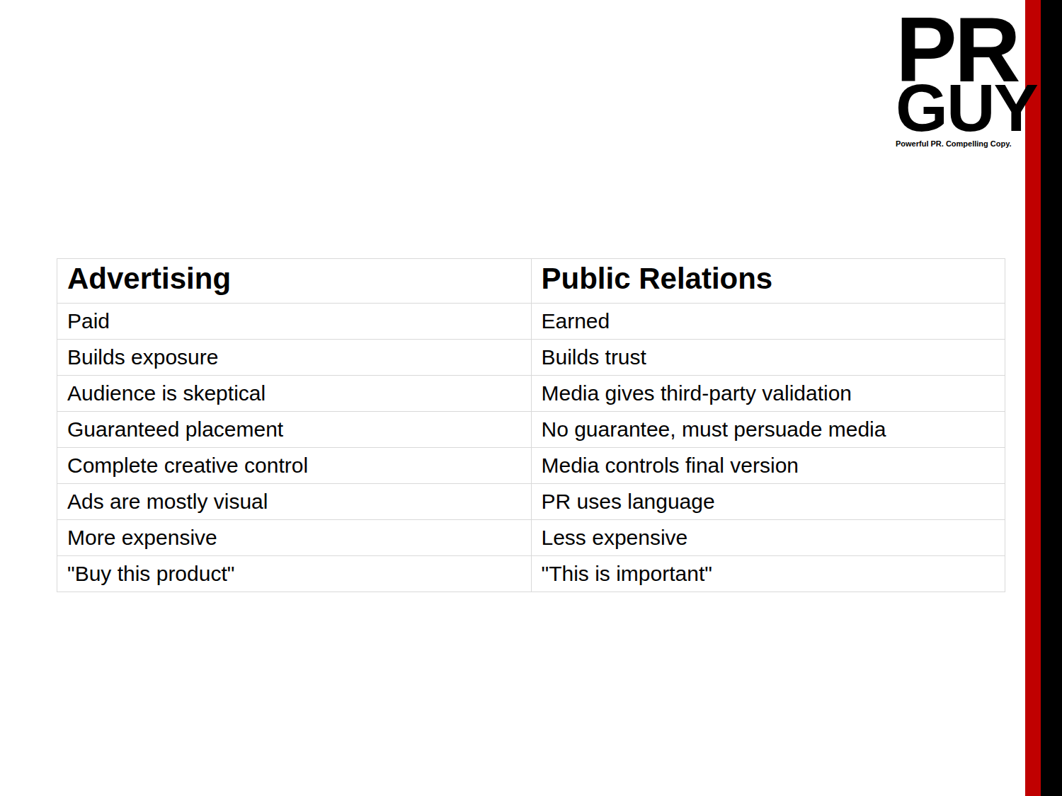PR GUY Powerful PR. Compelling Copy.
| Advertising | Public Relations |
| --- | --- |
| Paid | Earned |
| Builds exposure | Builds trust |
| Audience is skeptical | Media gives third-party validation |
| Guaranteed placement | No guarantee, must persuade media |
| Complete creative control | Media controls final version |
| Ads are mostly visual | PR uses language |
| More expensive | Less expensive |
| "Buy this product" | "This is important" |